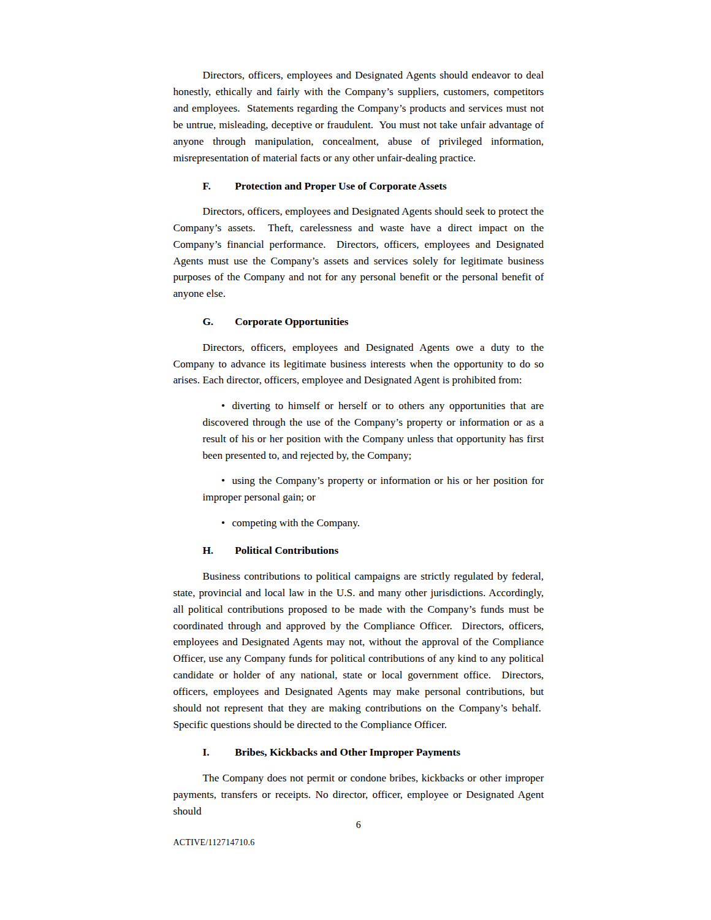Directors, officers, employees and Designated Agents should endeavor to deal honestly, ethically and fairly with the Company’s suppliers, customers, competitors and employees. Statements regarding the Company’s products and services must not be untrue, misleading, deceptive or fraudulent. You must not take unfair advantage of anyone through manipulation, concealment, abuse of privileged information, misrepresentation of material facts or any other unfair-dealing practice.
F. Protection and Proper Use of Corporate Assets
Directors, officers, employees and Designated Agents should seek to protect the Company’s assets. Theft, carelessness and waste have a direct impact on the Company’s financial performance. Directors, officers, employees and Designated Agents must use the Company’s assets and services solely for legitimate business purposes of the Company and not for any personal benefit or the personal benefit of anyone else.
G. Corporate Opportunities
Directors, officers, employees and Designated Agents owe a duty to the Company to advance its legitimate business interests when the opportunity to do so arises. Each director, officers, employee and Designated Agent is prohibited from:
•diverting to himself or herself or to others any opportunities that are discovered through the use of the Company’s property or information or as a result of his or her position with the Company unless that opportunity has first been presented to, and rejected by, the Company;
•using the Company’s property or information or his or her position for improper personal gain; or
•competing with the Company.
H. Political Contributions
Business contributions to political campaigns are strictly regulated by federal, state, provincial and local law in the U.S. and many other jurisdictions. Accordingly, all political contributions proposed to be made with the Company’s funds must be coordinated through and approved by the Compliance Officer. Directors, officers, employees and Designated Agents may not, without the approval of the Compliance Officer, use any Company funds for political contributions of any kind to any political candidate or holder of any national, state or local government office. Directors, officers, employees and Designated Agents may make personal contributions, but should not represent that they are making contributions on the Company’s behalf. Specific questions should be directed to the Compliance Officer.
I. Bribes, Kickbacks and Other Improper Payments
The Company does not permit or condone bribes, kickbacks or other improper payments, transfers or receipts. No director, officer, employee or Designated Agent should
6
ACTIVE/112714710.6